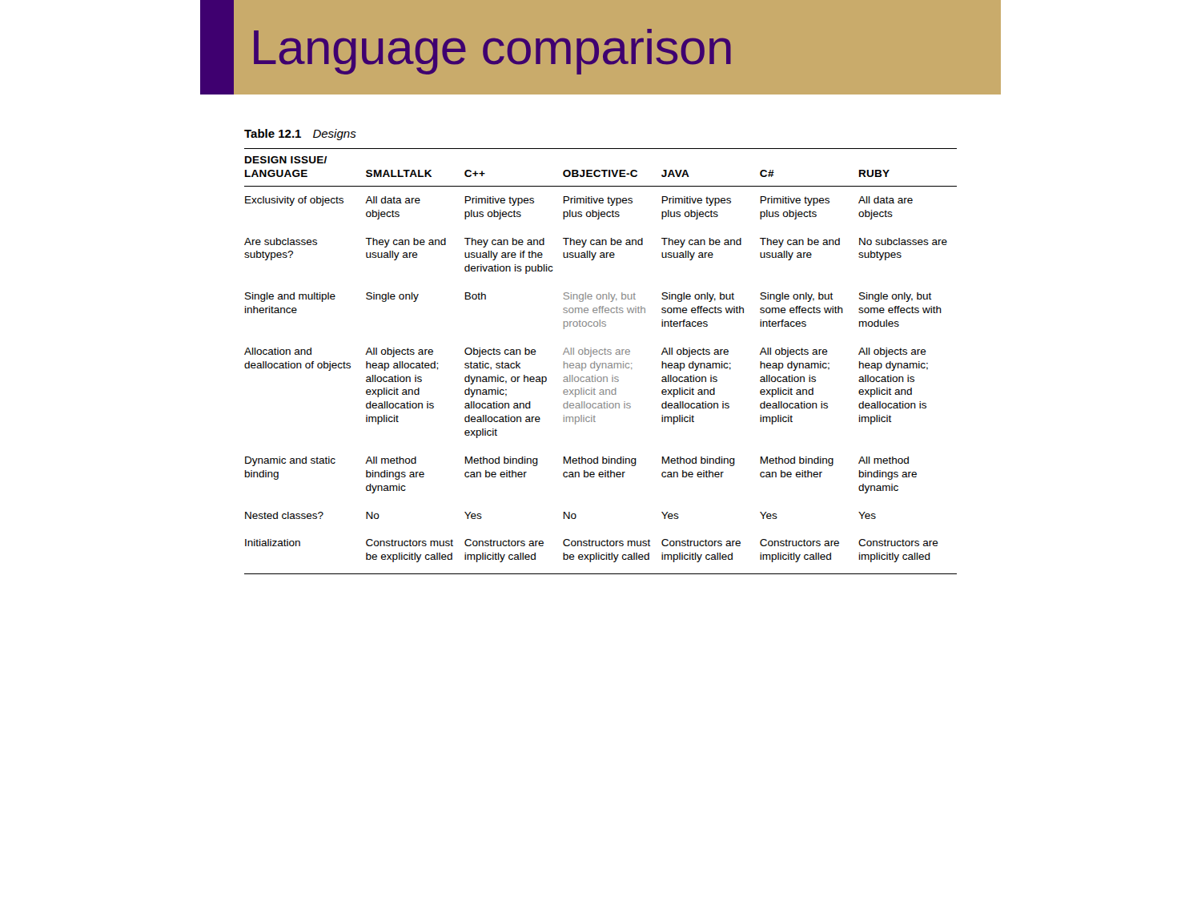Language comparison
Table 12.1 Designs
| DESIGN ISSUE/ LANGUAGE | SMALLTALK | C++ | OBJECTIVE-C | JAVA | C# | RUBY |
| --- | --- | --- | --- | --- | --- | --- |
| Exclusivity of objects | All data are objects | Primitive types plus objects | Primitive types plus objects | Primitive types plus objects | Primitive types plus objects | All data are objects |
| Are subclasses subtypes? | They can be and usually are | They can be and usually are if the derivation is public | They can be and usually are | They can be and usually are | They can be and usually are | No subclasses are subtypes |
| Single and multiple inheritance | Single only | Both | Single only, but some effects with protocols | Single only, but some effects with interfaces | Single only, but some effects with interfaces | Single only, but some effects with modules |
| Allocation and deallocation of objects | All objects are heap allocated; allocation is explicit and deallocation is implicit | Objects can be static, stack dynamic, or heap dynamic; allocation and deallocation are explicit | All objects are heap dynamic; allocation is explicit and deallocation is implicit | All objects are heap dynamic; allocation is explicit and deallocation is implicit | All objects are heap dynamic; allocation is explicit and deallocation is implicit | All objects are heap dynamic; allocation is explicit and deallocation is implicit |
| Dynamic and static binding | All method bindings are dynamic | Method binding can be either | Method binding can be either | Method binding can be either | Method binding can be either | All method bindings are dynamic |
| Nested classes? | No | Yes | No | Yes | Yes | Yes |
| Initialization | Constructors must be explicitly called | Constructors are implicitly called | Constructors must be explicitly called | Constructors are implicitly called | Constructors are implicitly called | Constructors are implicitly called |